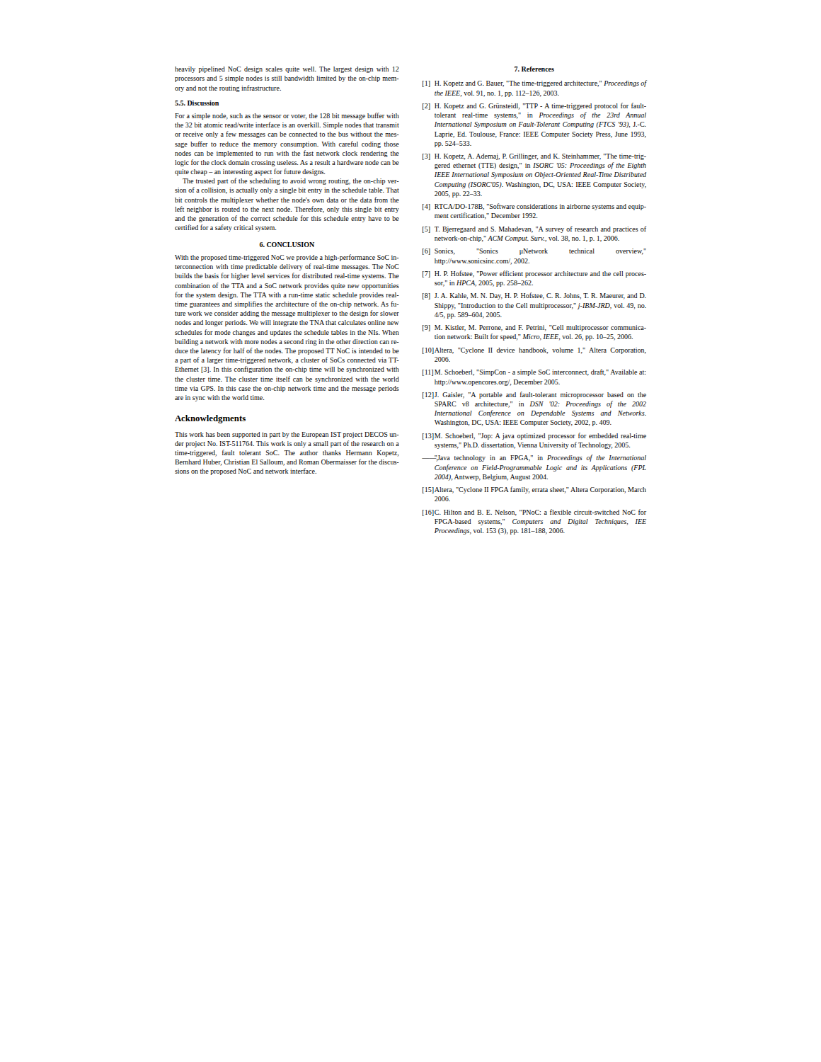heavily pipelined NoC design scales quite well. The largest design with 12 processors and 5 simple nodes is still bandwidth limited by the on-chip memory and not the routing infrastructure.
5.5. Discussion
For a simple node, such as the sensor or voter, the 128 bit message buffer with the 32 bit atomic read/write interface is an overkill. Simple nodes that transmit or receive only a few messages can be connected to the bus without the message buffer to reduce the memory consumption. With careful coding those nodes can be implemented to run with the fast network clock rendering the logic for the clock domain crossing useless. As a result a hardware node can be quite cheap – an interesting aspect for future designs.
The trusted part of the scheduling to avoid wrong routing, the on-chip version of a collision, is actually only a single bit entry in the schedule table. That bit controls the multiplexer whether the node's own data or the data from the left neighbor is routed to the next node. Therefore, only this single bit entry and the generation of the correct schedule for this schedule entry have to be certified for a safety critical system.
6. Conclusion
With the proposed time-triggered NoC we provide a high-performance SoC interconnection with time predictable delivery of real-time messages. The NoC builds the basis for higher level services for distributed real-time systems. The combination of the TTA and a SoC network provides quite new opportunities for the system design. The TTA with a run-time static schedule provides real-time guarantees and simplifies the architecture of the on-chip network. As future work we consider adding the message multiplexer to the design for slower nodes and longer periods. We will integrate the TNA that calculates online new schedules for mode changes and updates the schedule tables in the NIs. When building a network with more nodes a second ring in the other direction can reduce the latency for half of the nodes. The proposed TT NoC is intended to be a part of a larger time-triggered network, a cluster of SoCs connected via TT-Ethernet [3]. In this configuration the on-chip time will be synchronized with the cluster time. The cluster time itself can be synchronized with the world time via GPS. In this case the on-chip network time and the message periods are in sync with the world time.
Acknowledgments
This work has been supported in part by the European IST project DECOS under project No. IST-511764. This work is only a small part of the research on a time-triggered, fault tolerant SoC. The author thanks Hermann Kopetz, Bernhard Huber, Christian El Salloum, and Roman Obermaisser for the discussions on the proposed NoC and network interface.
7. References
H. Kopetz and G. Bauer, "The time-triggered architecture," Proceedings of the IEEE, vol. 91, no. 1, pp. 112–126, 2003.
H. Kopetz and G. Grünsteidl, "TTP - A time-triggered protocol for fault-tolerant real-time systems," in Proceedings of the 23rd Annual International Symposium on Fault-Tolerant Computing (FTCS '93), J.-C. Laprie, Ed. Toulouse, France: IEEE Computer Society Press, June 1993, pp. 524–533.
H. Kopetz, A. Ademaj, P. Grillinger, and K. Steinhammer, "The time-triggered ethernet (TTE) design," in ISORC '05: Proceedings of the Eighth IEEE International Symposium on Object-Oriented Real-Time Distributed Computing (ISORC'05). Washington, DC, USA: IEEE Computer Society, 2005, pp. 22–33.
RTCA/DO-178B, "Software considerations in airborne systems and equipment certification," December 1992.
T. Bjerregaard and S. Mahadevan, "A survey of research and practices of network-on-chip," ACM Comput. Surv., vol. 38, no. 1, p. 1, 2006.
Sonics, "Sonics μNetwork technical overview," http://www.sonicsinc.com/, 2002.
H. P. Hofstee, "Power efficient processor architecture and the cell processor," in HPCA, 2005, pp. 258–262.
J. A. Kahle, M. N. Day, H. P. Hofstee, C. R. Johns, T. R. Maeurer, and D. Shippy, "Introduction to the Cell multiprocessor," j-IBM-JRD, vol. 49, no. 4/5, pp. 589–604, 2005.
M. Kistler, M. Perrone, and F. Petrini, "Cell multiprocessor communication network: Built for speed," Micro, IEEE, vol. 26, pp. 10–25, 2006.
Altera, "Cyclone II device handbook, volume 1," Altera Corporation, 2006.
M. Schoeberl, "SimpCon - a simple SoC interconnect, draft," Available at: http://www.opencores.org/, December 2005.
J. Gaisler, "A portable and fault-tolerant microprocessor based on the SPARC v8 architecture," in DSN '02: Proceedings of the 2002 International Conference on Dependable Systems and Networks. Washington, DC, USA: IEEE Computer Society, 2002, p. 409.
M. Schoeberl, "Jop: A java optimized processor for embedded real-time systems," Ph.D. dissertation, Vienna University of Technology, 2005.
"Java technology in an FPGA," in Proceedings of the International Conference on Field-Programmable Logic and its Applications (FPL 2004), Antwerp, Belgium, August 2004.
Altera, "Cyclone II FPGA family, errata sheet," Altera Corporation, March 2006.
C. Hilton and B. E. Nelson, "PNoC: a flexible circuit-switched NoC for FPGA-based systems," Computers and Digital Techniques, IEE Proceedings, vol. 153 (3), pp. 181–188, 2006.